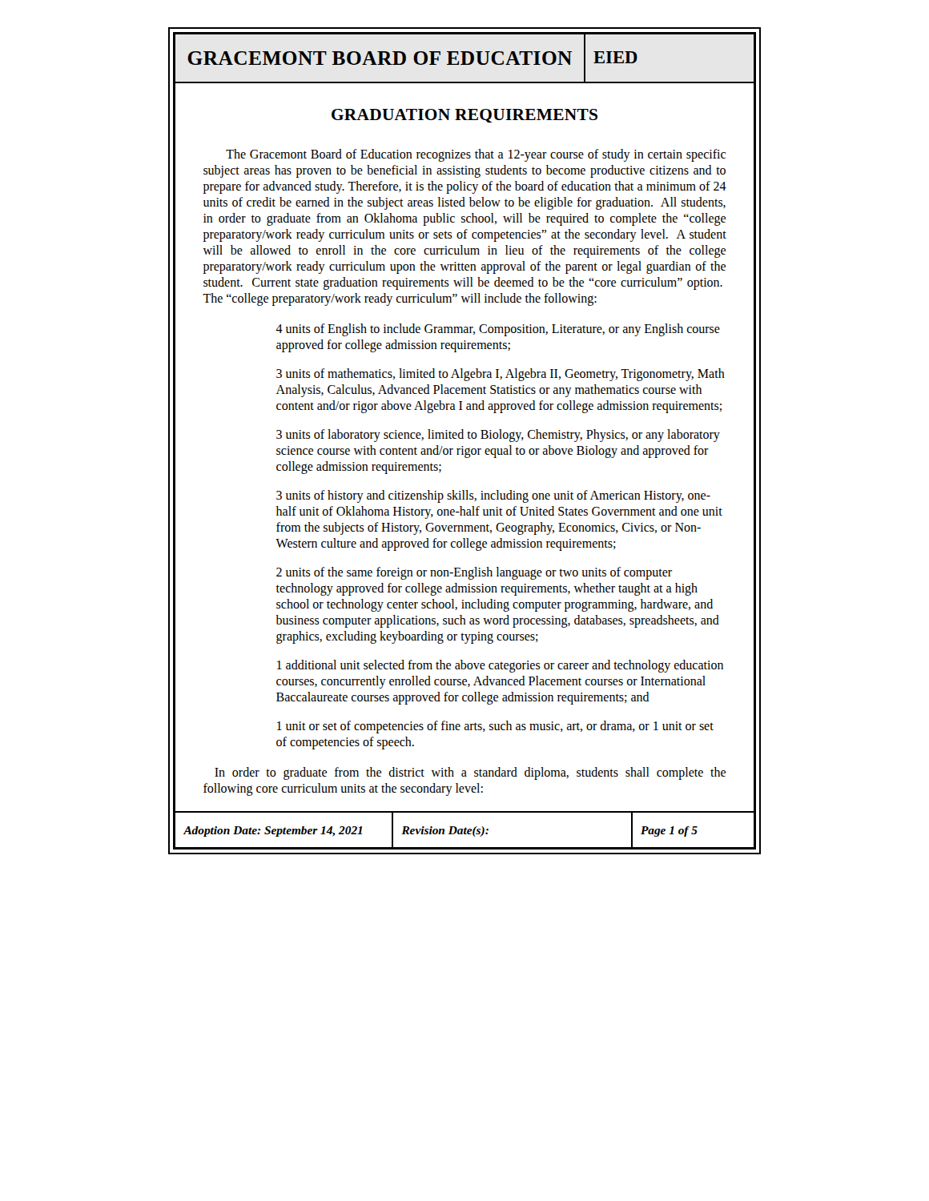| GRACEMONT BOARD OF EDUCATION | EIED |
GRADUATION REQUIREMENTS
The Gracemont Board of Education recognizes that a 12-year course of study in certain specific subject areas has proven to be beneficial in assisting students to become productive citizens and to prepare for advanced study. Therefore, it is the policy of the board of education that a minimum of 24 units of credit be earned in the subject areas listed below to be eligible for graduation. All students, in order to graduate from an Oklahoma public school, will be required to complete the “college preparatory/work ready curriculum units or sets of competencies” at the secondary level. A student will be allowed to enroll in the core curriculum in lieu of the requirements of the college preparatory/work ready curriculum upon the written approval of the parent or legal guardian of the student. Current state graduation requirements will be deemed to be the “core curriculum” option. The “college preparatory/work ready curriculum” will include the following:
4 units of English to include Grammar, Composition, Literature, or any English course approved for college admission requirements;
3 units of mathematics, limited to Algebra I, Algebra II, Geometry, Trigonometry, Math Analysis, Calculus, Advanced Placement Statistics or any mathematics course with content and/or rigor above Algebra I and approved for college admission requirements;
3 units of laboratory science, limited to Biology, Chemistry, Physics, or any laboratory science course with content and/or rigor equal to or above Biology and approved for college admission requirements;
3 units of history and citizenship skills, including one unit of American History, one-half unit of Oklahoma History, one-half unit of United States Government and one unit from the subjects of History, Government, Geography, Economics, Civics, or Non-Western culture and approved for college admission requirements;
2 units of the same foreign or non-English language or two units of computer technology approved for college admission requirements, whether taught at a high school or technology center school, including computer programming, hardware, and business computer applications, such as word processing, databases, spreadsheets, and graphics, excluding keyboarding or typing courses;
1 additional unit selected from the above categories or career and technology education courses, concurrently enrolled course, Advanced Placement courses or International Baccalaureate courses approved for college admission requirements; and
1 unit or set of competencies of fine arts, such as music, art, or drama, or 1 unit or set of competencies of speech.
In order to graduate from the district with a standard diploma, students shall complete the following core curriculum units at the secondary level:
| Adoption Date: September 14, 2021 | Revision Date(s): | Page 1 of 5 |